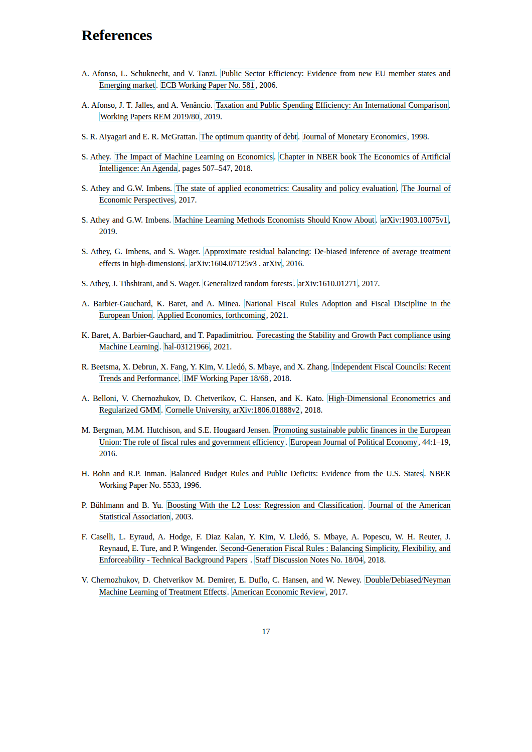References
A. Afonso, L. Schuknecht, and V. Tanzi. Public Sector Efficiency: Evidence from new EU member states and Emerging market. ECB Working Paper No. 581, 2006.
A. Afonso, J. T. Jalles, and A. Venâncio. Taxation and Public Spending Efficiency: An International Comparison. Working Papers REM 2019/80, 2019.
S. R. Aiyagari and E. R. McGrattan. The optimum quantity of debt. Journal of Monetary Economics, 1998.
S. Athey. The Impact of Machine Learning on Economics. Chapter in NBER book The Economics of Artificial Intelligence: An Agenda, pages 507–547, 2018.
S. Athey and G.W. Imbens. The state of applied econometrics: Causality and policy evaluation. The Journal of Economic Perspectives, 2017.
S. Athey and G.W. Imbens. Machine Learning Methods Economists Should Know About. arXiv:1903.10075v1, 2019.
S. Athey, G. Imbens, and S. Wager. Approximate residual balancing: De-biased inference of average treatment effects in high-dimensions. arXiv:1604.07125v3 . arXiv, 2016.
S. Athey, J. Tibshirani, and S. Wager. Generalized random forests. arXiv:1610.01271, 2017.
A. Barbier-Gauchard, K. Baret, and A. Minea. National Fiscal Rules Adoption and Fiscal Discipline in the European Union. Applied Economics, forthcoming, 2021.
K. Baret, A. Barbier-Gauchard, and T. Papadimitriou. Forecasting the Stability and Growth Pact compliance using Machine Learning. hal-03121966, 2021.
R. Beetsma, X. Debrun, X. Fang, Y. Kim, V. Lledó, S. Mbaye, and X. Zhang. Independent Fiscal Councils: Recent Trends and Performance. IMF Working Paper 18/68, 2018.
A. Belloni, V. Chernozhukov, D. Chetverikov, C. Hansen, and K. Kato. High-Dimensional Econometrics and Regularized GMM. Cornelle University, arXiv:1806.01888v2, 2018.
M. Bergman, M.M. Hutchison, and S.E. Hougaard Jensen. Promoting sustainable public finances in the European Union: The role of fiscal rules and government efficiency. European Journal of Political Economy, 44:1–19, 2016.
H. Bohn and R.P. Inman. Balanced Budget Rules and Public Deficits: Evidence from the U.S. States. NBER Working Paper No. 5533, 1996.
P. Bühlmann and B. Yu. Boosting With the L2 Loss: Regression and Classification. Journal of the American Statistical Association, 2003.
F. Caselli, L. Eyraud, A. Hodge, F. Diaz Kalan, Y. Kim, V. Lledó, S. Mbaye, A. Popescu, W. H. Reuter, J. Reynaud, E. Ture, and P. Wingender. Second-Generation Fiscal Rules : Balancing Simplicity, Flexibility, and Enforceability - Technical Background Papers . Staff Discussion Notes No. 18/04, 2018.
V. Chernozhukov, D. Chetverikov M. Demirer, E. Duflo, C. Hansen, and W. Newey. Double/Debiased/Neyman Machine Learning of Treatment Effects. American Economic Review, 2017.
17